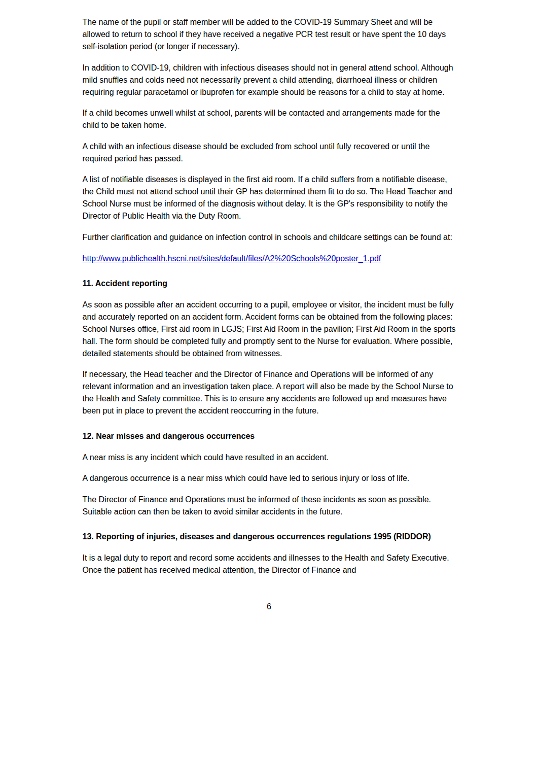The name of the pupil or staff member will be added to the COVID-19 Summary Sheet and will be allowed to return to school if they have received a negative PCR test result or have spent the 10 days self-isolation period (or longer if necessary).
In addition to COVID-19, children with infectious diseases should not in general attend school. Although mild snuffles and colds need not necessarily prevent a child attending, diarrhoeal illness or children requiring regular paracetamol or ibuprofen for example should be reasons for a child to stay at home.
If a child becomes unwell whilst at school, parents will be contacted and arrangements made for the child to be taken home.
A child with an infectious disease should be excluded from school until fully recovered or until the required period has passed.
A list of notifiable diseases is displayed in the first aid room. If a child suffers from a notifiable disease, the Child must not attend school until their GP has determined them fit to do so. The Head Teacher and School Nurse must be informed of the diagnosis without delay. It is the GP's responsibility to notify the Director of Public Health via the Duty Room.
Further clarification and guidance on infection control in schools and childcare settings can be found at:
http://www.publichealth.hscni.net/sites/default/files/A2%20Schools%20poster_1.pdf
11. Accident reporting
As soon as possible after an accident occurring to a pupil, employee or visitor, the incident must be fully and accurately reported on an accident form. Accident forms can be obtained from the following places: School Nurses office, First aid room in LGJS; First Aid Room in the pavilion; First Aid Room in the sports hall. The form should be completed fully and promptly sent to the Nurse for evaluation. Where possible, detailed statements should be obtained from witnesses.
If necessary, the Head teacher and the Director of Finance and Operations will be informed of any relevant information and an investigation taken place. A report will also be made by the School Nurse to the Health and Safety committee. This is to ensure any accidents are followed up and measures have been put in place to prevent the accident reoccurring in the future.
12. Near misses and dangerous occurrences
A near miss is any incident which could have resulted in an accident.
A dangerous occurrence is a near miss which could have led to serious injury or loss of life.
The Director of Finance and Operations must be informed of these incidents as soon as possible. Suitable action can then be taken to avoid similar accidents in the future.
13. Reporting of injuries, diseases and dangerous occurrences regulations 1995 (RIDDOR)
It is a legal duty to report and record some accidents and illnesses to the Health and Safety Executive. Once the patient has received medical attention, the Director of Finance and
6